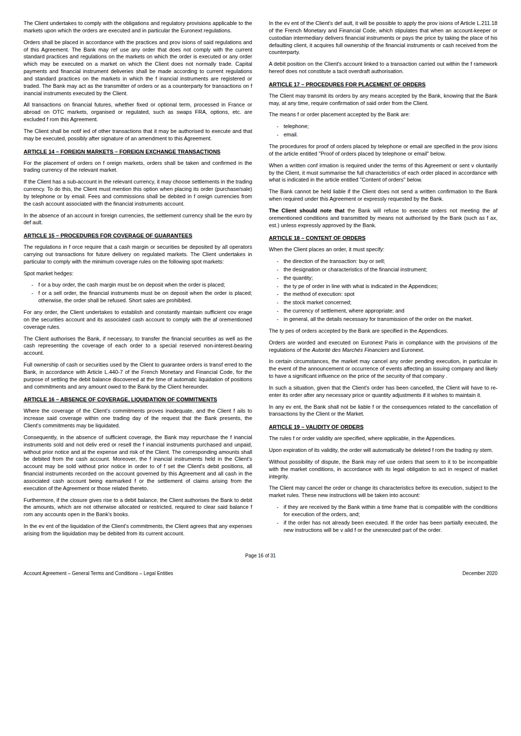The Client undertakes to comply with the obligations and regulatory provisions applicable to the markets upon which the orders are executed and in particular the Euronext regulations.
Orders shall be placed in accordance with the practices and prov isions of said regulations and of this Agreement. The Bank may ref use any order that does not comply with the current standard practices and regulations on the markets on which the order is executed or any order which may be executed on a market on which the Client does not normally trade. Capital payments and financial instrument deliveries shall be made according to current regulations and standard practices on the markets in which the f inancial instruments are registered or traded. The Bank may act as the transmitter of orders or as a counterparty for transactions on f inancial instruments executed by the Client.
All transactions on financial futures, whether fixed or optional term, processed in France or abroad on OTC markets, organised or regulated, such as swaps FRA, options, etc. are excluded f rom this Agreement.
The Client shall be notif ied of other transactions that it may be authorised to execute and that may be executed, possibly after signature of an amendment to this Agreement.
ARTICLE 14 – FOREIGN MARKETS – FOREIGN EXCHANGE TRANSACTIONS
For the placement of orders on f oreign markets, orders shall be taken and confirmed in the trading currency of the relevant market.
If the Client has a sub-account in the relevant currency, it may choose settlements in the trading currency. To do this, the Client must mention this option when placing its order (purchase/sale) by telephone or by email. Fees and commissions shall be debited in f oreign currencies from the cash account associated with the financial instruments account.
In the absence of an account in foreign currencies, the settlement currency shall be the euro by def ault.
ARTICLE 15 – PROCEDURES FOR COVERAGE OF GUARANTEES
The regulations in f orce require that a cash margin or securities be deposited by all operators carrying out transactions for future delivery on regulated markets. The Client undertakes in particular to comply with the minimum coverage rules on the following spot markets:
Spot market hedges:
f or a buy order, the cash margin must be on deposit when the order is placed;
f or a sell order, the financial instruments must be on deposit when the order is placed; otherwise, the order shall be refused. Short sales are prohibited.
For any order, the Client undertakes to establish and constantly maintain sufficient cov erage on the securities account and its associated cash account to comply with the af orementioned coverage rules.
The Client authorises the Bank, if necessary, to transfer the financial securities as well as the cash representing the coverage of each order to a special reserved non-interest-bearing account.
Full ownership of cash or securities used by the Client to guarantee orders is transf erred to the Bank, in accordance with Article L.440-7 of the French Monetary and Financial Code, for the purpose of settling the debit balance discovered at the time of automatic liquidation of positions and commitments and any amount owed to the Bank by the Client hereunder.
ARTICLE 16 – ABSENCE OF COVERAGE, LIQUIDATION OF COMMITMENTS
Where the coverage of the Client's commitments proves inadequate, and the Client f ails to increase said coverage within one trading day of the request that the Bank presents, the Client's commitments may be liquidated.
Consequently, in the absence of sufficient coverage, the Bank may repurchase the f inancial instruments sold and not deliv ered or resell the f inancial instruments purchased and unpaid, without prior notice and at the expense and risk of the Client. The corresponding amounts shall be debited from the cash account. Moreover, the f inancial instruments held in the Client's account may be sold without prior notice in order to of f set the Client's debit positions, all financial instruments recorded on the account governed by this Agreement and all cash in the associated cash account being earmarked f or the settlement of claims arising from the execution of the Agreement or those related thereto.
Furthermore, if the closure gives rise to a debit balance, the Client authorises the Bank to debit the amounts, which are not otherwise allocated or restricted, required to clear said balance f rom any accounts open in the Bank's books.
In the ev ent of the liquidation of the Client's commitments, the Client agrees that any expenses arising from the liquidation may be debited from its current account.
In the ev ent of the Client's def ault, it will be possible to apply the prov isions of Article L.211.18 of the French Monetary and Financial Code, which stipulates that when an account-keeper or custodian intermediary delivers financial instruments or pays the price by taking the place of his defaulting client, it acquires full ownership of the financial instruments or cash received from the counterparty.
A debit position on the Client's account linked to a transaction carried out within the f ramework hereof does not constitute a tacit overdraft authorisation.
ARTICLE 17 – PROCEDURES FOR PLACEMENT OF ORDERS
The Client may transmit its orders by any means accepted by the Bank, knowing that the Bank may, at any time, require confirmation of said order from the Client.
The means f or order placement accepted by the Bank are:
telephone;
email.
The procedures for proof of orders placed by telephone or email are specified in the prov isions of the article entitled "Proof of orders placed by telephone or email" below.
When a written conf irmation is required under the terms of this Agreement or sent v oluntarily by the Client, it must summarise the full characteristics of each order placed in accordance with what is indicated in the article entitled "Content of orders" below.
The Bank cannot be held liable if the Client does not send a written confirmation to the Bank when required under this Agreement or expressly requested by the Bank.
The Client should note that the Bank will refuse to execute orders not meeting the af orementioned conditions and transmitted by means not authorised by the Bank (such as f ax, est.) unless expressly approved by the Bank.
ARTICLE 18 – CONTENT OF ORDERS
When the Client places an order, it must specify:
the direction of the transaction: buy or sell;
the designation or characteristics of the financial instrument;
the quantity;
the ty pe of order in line with what is indicated in the Appendices;
the method of execution: spot
the stock market concerned;
the currency of settlement, where appropriate; and
in general, all the details necessary for transmission of the order on the market.
The ty pes of orders accepted by the Bank are specified in the Appendices.
Orders are worded and executed on Euronext Paris in compliance with the provisions of the regulations of the Autorité des Marchés Financiers and Euronext.
In certain circumstances, the market may cancel any order pending execution, in particular in the event of the announcement or occurrence of events affecting an issuing company and likely to have a significant influence on the price of the security of that company .
In such a situation, given that the Client's order has been cancelled, the Client will have to re-enter its order after any necessary price or quantity adjustments if it wishes to maintain it.
In any ev ent, the Bank shall not be liable f or the consequences related to the cancellation of transactions by the Client or the Market.
ARTICLE 19 – VALIDITY OF ORDERS
The rules f or order validity are specified, where applicable, in the Appendices.
Upon expiration of its validity, the order will automatically be deleted f rom the trading sy stem.
Without possibility of dispute, the Bank may ref use orders that seem to it to be incompatible with the market conditions, in accordance with its legal obligation to act in respect of market integrity.
The Client may cancel the order or change its characteristics before its execution, subject to the market rules. These new instructions will be taken into account:
if they are received by the Bank within a time frame that is compatible with the conditions for execution of the orders, and;
if the order has not already been executed. If the order has been partially executed, the new instructions will be v alid f or the unexecuted part of the order.
Page 16 of 31
Account Agreement – General Terms and Conditions – Legal Entities December 2020